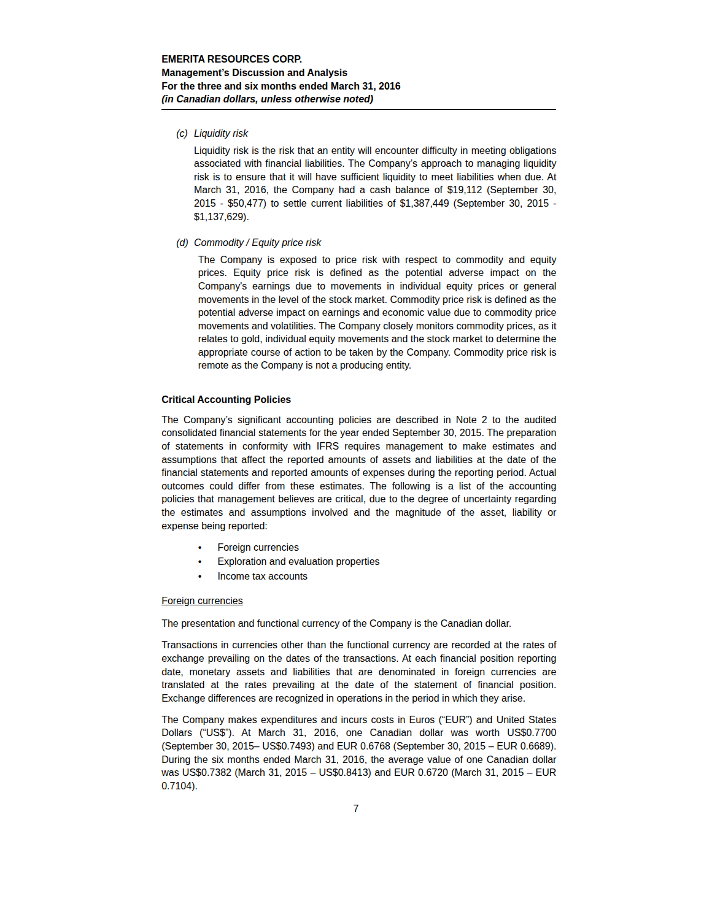EMERITA RESOURCES CORP.
Management’s Discussion and Analysis
For the three and six months ended March 31, 2016
(in Canadian dollars, unless otherwise noted)
(c) Liquidity risk
Liquidity risk is the risk that an entity will encounter difficulty in meeting obligations associated with financial liabilities. The Company’s approach to managing liquidity risk is to ensure that it will have sufficient liquidity to meet liabilities when due. At March 31, 2016, the Company had a cash balance of $19,112 (September 30, 2015 - $50,477) to settle current liabilities of $1,387,449 (September 30, 2015 - $1,137,629).
(d) Commodity / Equity price risk
The Company is exposed to price risk with respect to commodity and equity prices. Equity price risk is defined as the potential adverse impact on the Company's earnings due to movements in individual equity prices or general movements in the level of the stock market. Commodity price risk is defined as the potential adverse impact on earnings and economic value due to commodity price movements and volatilities. The Company closely monitors commodity prices, as it relates to gold, individual equity movements and the stock market to determine the appropriate course of action to be taken by the Company. Commodity price risk is remote as the Company is not a producing entity.
Critical Accounting Policies
The Company’s significant accounting policies are described in Note 2 to the audited consolidated financial statements for the year ended September 30, 2015. The preparation of statements in conformity with IFRS requires management to make estimates and assumptions that affect the reported amounts of assets and liabilities at the date of the financial statements and reported amounts of expenses during the reporting period. Actual outcomes could differ from these estimates. The following is a list of the accounting policies that management believes are critical, due to the degree of uncertainty regarding the estimates and assumptions involved and the magnitude of the asset, liability or expense being reported:
Foreign currencies
Exploration and evaluation properties
Income tax accounts
Foreign currencies
The presentation and functional currency of the Company is the Canadian dollar.
Transactions in currencies other than the functional currency are recorded at the rates of exchange prevailing on the dates of the transactions. At each financial position reporting date, monetary assets and liabilities that are denominated in foreign currencies are translated at the rates prevailing at the date of the statement of financial position. Exchange differences are recognized in operations in the period in which they arise.
The Company makes expenditures and incurs costs in Euros (“EUR”) and United States Dollars (“US$”). At March 31, 2016, one Canadian dollar was worth US$0.7700 (September 30, 2015– US$0.7493) and EUR 0.6768 (September 30, 2015 – EUR 0.6689). During the six months ended March 31, 2016, the average value of one Canadian dollar was US$0.7382 (March 31, 2015 – US$0.8413) and EUR 0.6720 (March 31, 2015 – EUR 0.7104).
7